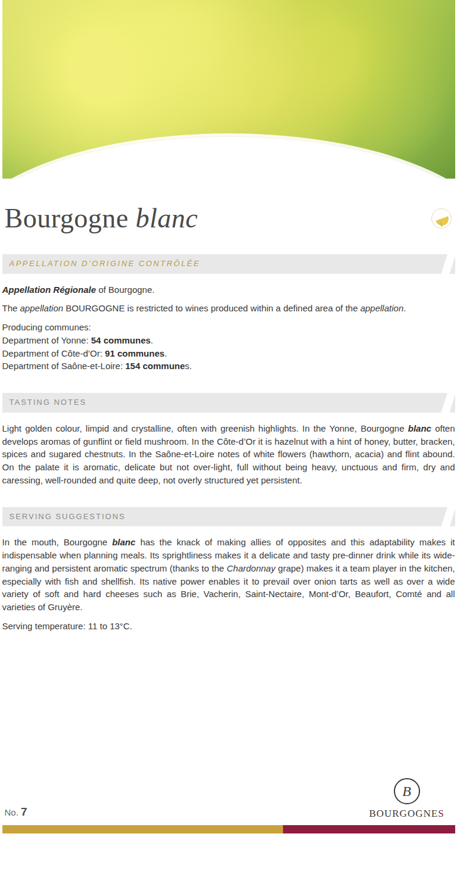Bourgogne blanc
Appellation d’Origine Contrôlée
Appellation Régionale of Bourgogne.
The appellation BOURGOGNE is restricted to wines produced within a defined area of the appellation.
Producing communes:
Department of Yonne: 54 communes.
Department of Côte-d’Or: 91 communes.
Department of Saône-et-Loire: 154 communes.
Tasting notes
Light golden colour, limpid and crystalline, often with greenish highlights. In the Yonne, Bourgogne blanc often develops aromas of gunflint or field mushroom. In the Côte-d’Or it is hazelnut with a hint of honey, butter, bracken, spices and sugared chestnuts. In the Saône-et-Loire notes of white flowers (hawthorn, acacia) and flint abound. On the palate it is aromatic, delicate but not over-light, full without being heavy, unctuous and firm, dry and caressing, well-rounded and quite deep, not overly structured yet persistent.
Serving suggestions
In the mouth, Bourgogne blanc has the knack of making allies of opposites and this adaptability makes it indispensable when planning meals. Its sprightliness makes it a delicate and tasty pre-dinner drink while its wide-ranging and persistent aromatic spectrum (thanks to the Chardonnay grape) makes it a team player in the kitchen, especially with fish and shellfish. Its native power enables it to prevail over onion tarts as well as over a wide variety of soft and hard cheeses such as Brie, Vacherin, Saint-Nectaire, Mont-d’Or, Beaufort, Comté and all varieties of Gruyère.
Serving temperature: 11 to 13°C.
No. 7
B
BOURGOGNES